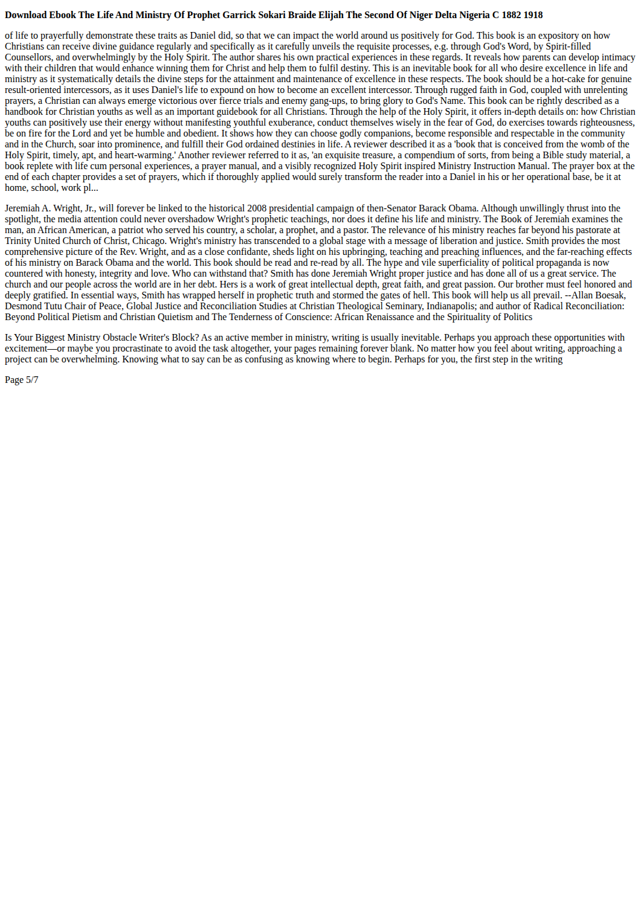Download Ebook The Life And Ministry Of Prophet Garrick Sokari Braide Elijah The Second Of Niger Delta Nigeria C 1882 1918
of life to prayerfully demonstrate these traits as Daniel did, so that we can impact the world around us positively for God. This book is an expository on how Christians can receive divine guidance regularly and specifically as it carefully unveils the requisite processes, e.g. through God's Word, by Spirit-filled Counsellors, and overwhelmingly by the Holy Spirit. The author shares his own practical experiences in these regards. It reveals how parents can develop intimacy with their children that would enhance winning them for Christ and help them to fulfil destiny. This is an inevitable book for all who desire excellence in life and ministry as it systematically details the divine steps for the attainment and maintenance of excellence in these respects. The book should be a hot-cake for genuine result-oriented intercessors, as it uses Daniel's life to expound on how to become an excellent intercessor. Through rugged faith in God, coupled with unrelenting prayers, a Christian can always emerge victorious over fierce trials and enemy gang-ups, to bring glory to God's Name. This book can be rightly described as a handbook for Christian youths as well as an important guidebook for all Christians. Through the help of the Holy Spirit, it offers in-depth details on: how Christian youths can positively use their energy without manifesting youthful exuberance, conduct themselves wisely in the fear of God, do exercises towards righteousness, be on fire for the Lord and yet be humble and obedient. It shows how they can choose godly companions, become responsible and respectable in the community and in the Church, soar into prominence, and fulfill their God ordained destinies in life. A reviewer described it as a 'book that is conceived from the womb of the Holy Spirit, timely, apt, and heart-warming.' Another reviewer referred to it as, 'an exquisite treasure, a compendium of sorts, from being a Bible study material, a book replete with life cum personal experiences, a prayer manual, and a visibly recognized Holy Spirit inspired Ministry Instruction Manual. The prayer box at the end of each chapter provides a set of prayers, which if thoroughly applied would surely transform the reader into a Daniel in his or her operational base, be it at home, school, work pl...
Jeremiah A. Wright, Jr., will forever be linked to the historical 2008 presidential campaign of then-Senator Barack Obama. Although unwillingly thrust into the spotlight, the media attention could never overshadow Wright's prophetic teachings, nor does it define his life and ministry. The Book of Jeremiah examines the man, an African American, a patriot who served his country, a scholar, a prophet, and a pastor. The relevance of his ministry reaches far beyond his pastorate at Trinity United Church of Christ, Chicago. Wright's ministry has transcended to a global stage with a message of liberation and justice. Smith provides the most comprehensive picture of the Rev. Wright, and as a close confidante, sheds light on his upbringing, teaching and preaching influences, and the far-reaching effects of his ministry on Barack Obama and the world. This book should be read and re-read by all. The hype and vile superficiality of political propaganda is now countered with honesty, integrity and love. Who can withstand that? Smith has done Jeremiah Wright proper justice and has done all of us a great service. The church and our people across the world are in her debt. Hers is a work of great intellectual depth, great faith, and great passion. Our brother must feel honored and deeply gratified. In essential ways, Smith has wrapped herself in prophetic truth and stormed the gates of hell. This book will help us all prevail. --Allan Boesak, Desmond Tutu Chair of Peace, Global Justice and Reconciliation Studies at Christian Theological Seminary, Indianapolis; and author of Radical Reconciliation: Beyond Political Pietism and Christian Quietism and The Tenderness of Conscience: African Renaissance and the Spirituality of Politics
Is Your Biggest Ministry Obstacle Writer's Block? As an active member in ministry, writing is usually inevitable. Perhaps you approach these opportunities with excitement—or maybe you procrastinate to avoid the task altogether, your pages remaining forever blank. No matter how you feel about writing, approaching a project can be overwhelming. Knowing what to say can be as confusing as knowing where to begin. Perhaps for you, the first step in the writing
Page 5/7